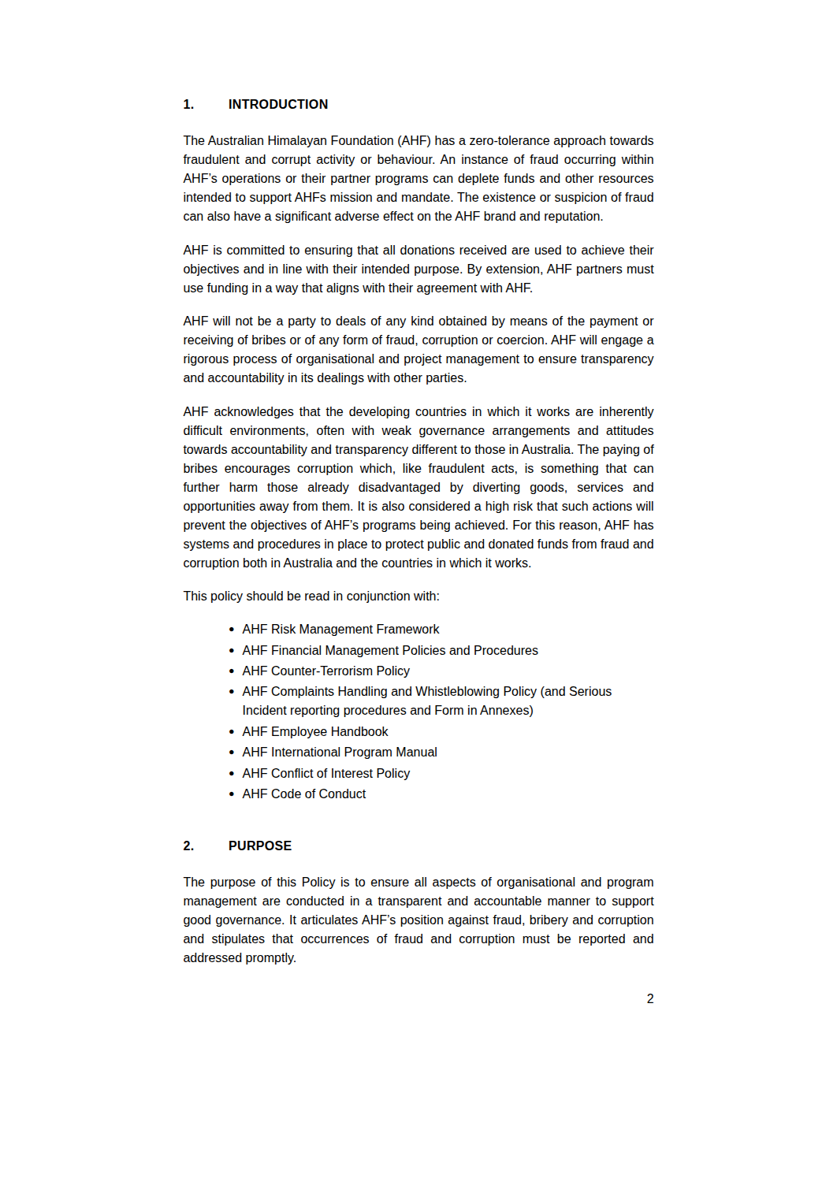1. INTRODUCTION
The Australian Himalayan Foundation (AHF) has a zero-tolerance approach towards fraudulent and corrupt activity or behaviour. An instance of fraud occurring within AHF’s operations or their partner programs can deplete funds and other resources intended to support AHFs mission and mandate. The existence or suspicion of fraud can also have a significant adverse effect on the AHF brand and reputation.
AHF is committed to ensuring that all donations received are used to achieve their objectives and in line with their intended purpose. By extension, AHF partners must use funding in a way that aligns with their agreement with AHF.
AHF will not be a party to deals of any kind obtained by means of the payment or receiving of bribes or of any form of fraud, corruption or coercion. AHF will engage a rigorous process of organisational and project management to ensure transparency and accountability in its dealings with other parties.
AHF acknowledges that the developing countries in which it works are inherently difficult environments, often with weak governance arrangements and attitudes towards accountability and transparency different to those in Australia. The paying of bribes encourages corruption which, like fraudulent acts, is something that can further harm those already disadvantaged by diverting goods, services and opportunities away from them. It is also considered a high risk that such actions will prevent the objectives of AHF’s programs being achieved. For this reason, AHF has systems and procedures in place to protect public and donated funds from fraud and corruption both in Australia and the countries in which it works.
This policy should be read in conjunction with:
AHF Risk Management Framework
AHF Financial Management Policies and Procedures
AHF Counter-Terrorism Policy
AHF Complaints Handling and Whistleblowing Policy (and Serious Incident reporting procedures and Form in Annexes)
AHF Employee Handbook
AHF International Program Manual
AHF Conflict of Interest Policy
AHF Code of Conduct
2. PURPOSE
The purpose of this Policy is to ensure all aspects of organisational and program management are conducted in a transparent and accountable manner to support good governance. It articulates AHF’s position against fraud, bribery and corruption and stipulates that occurrences of fraud and corruption must be reported and addressed promptly.
2